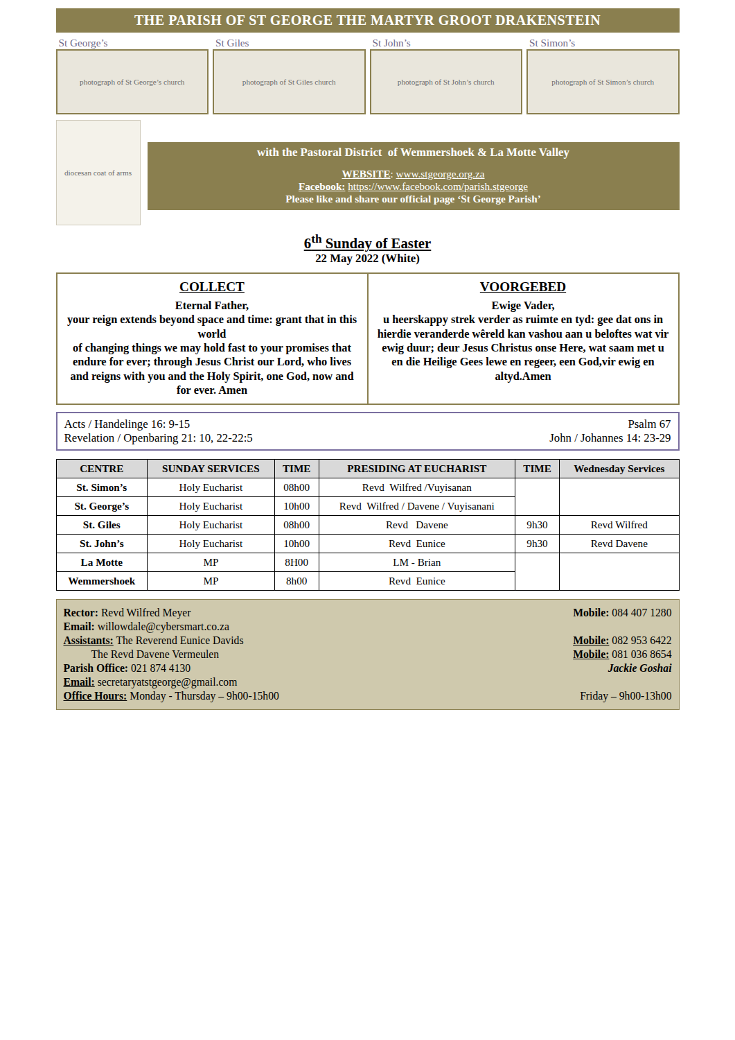THE PARISH OF ST GEORGE THE MARTYR GROOT DRAKENSTEIN
St George’s
photograph of St George’s church
St Giles
photograph of St Giles church
St John’s
photograph of St John’s church
St Simon’s
photograph of St Simon’s church
diocesan coat of arms
with the Pastoral District of Wemmershoek & La Motte Valley
WEBSITE: www.stgeorge.org.za
Facebook: https://www.facebook.com/parish.stgeorge
Please like and share our official page ‘St George Parish’
6th Sunday of Easter
22 May 2022 (White)
| COLLECT Eternal Father, your reign extends beyond space and time: grant that in this world of changing things we may hold fast to your promises that endure for ever; through Jesus Christ our Lord, who lives and reigns with you and the Holy Spirit, one God, now and for ever. Amen | VOORGEBED Ewige Vader, u heerskappy strek verder as ruimte en tyd: gee dat ons in hierdie veranderde wêreld kan vashou aan u beloftes wat vir ewig duur; deur Jesus Christus onse Here, wat saam met u en die Heilige Gees lewe en regeer, een God,vir ewig en altyd.Amen |
Acts / Handelinge 16: 9-15 Psalm 67
Revelation / Openbaring 21: 10, 22-22:5 John / Johannes 14: 23-29
| CENTRE | SUNDAY SERVICES | TIME | PRESIDING AT EUCHARIST | TIME | Wednesday Services |
| --- | --- | --- | --- | --- | --- |
| St. Simon’s | Holy Eucharist | 08h00 | Revd Wilfred /Vuyisanan | | |
| St. George’s | Holy Eucharist | 10h00 | Revd Wilfred / Davene / Vuyisanani |
| St. Giles | Holy Eucharist | 08h00 | Revd Davene | 9h30 | Revd Wilfred |
| St. John’s | Holy Eucharist | 10h00 | Revd Eunice | 9h30 | Revd Davene |
| La Motte | MP | 8H00 | LM - Brian | | |
| Wemmershoek | MP | 8h00 | Revd Eunice |
Rector: Revd Wilfred Meyer Mobile: 084 407 1280
Email: willowdale@cybersmart.co.za
Assistants: The Reverend Eunice Davids Mobile: 082 953 6422
The Revd Davene Vermeulen Mobile: 081 036 8654
Parish Office: 021 874 4130 Jackie Goshai
Email: secretaryatstgeorge@gmail.com
Office Hours: Monday - Thursday – 9h00-15h00 Friday – 9h00-13h00